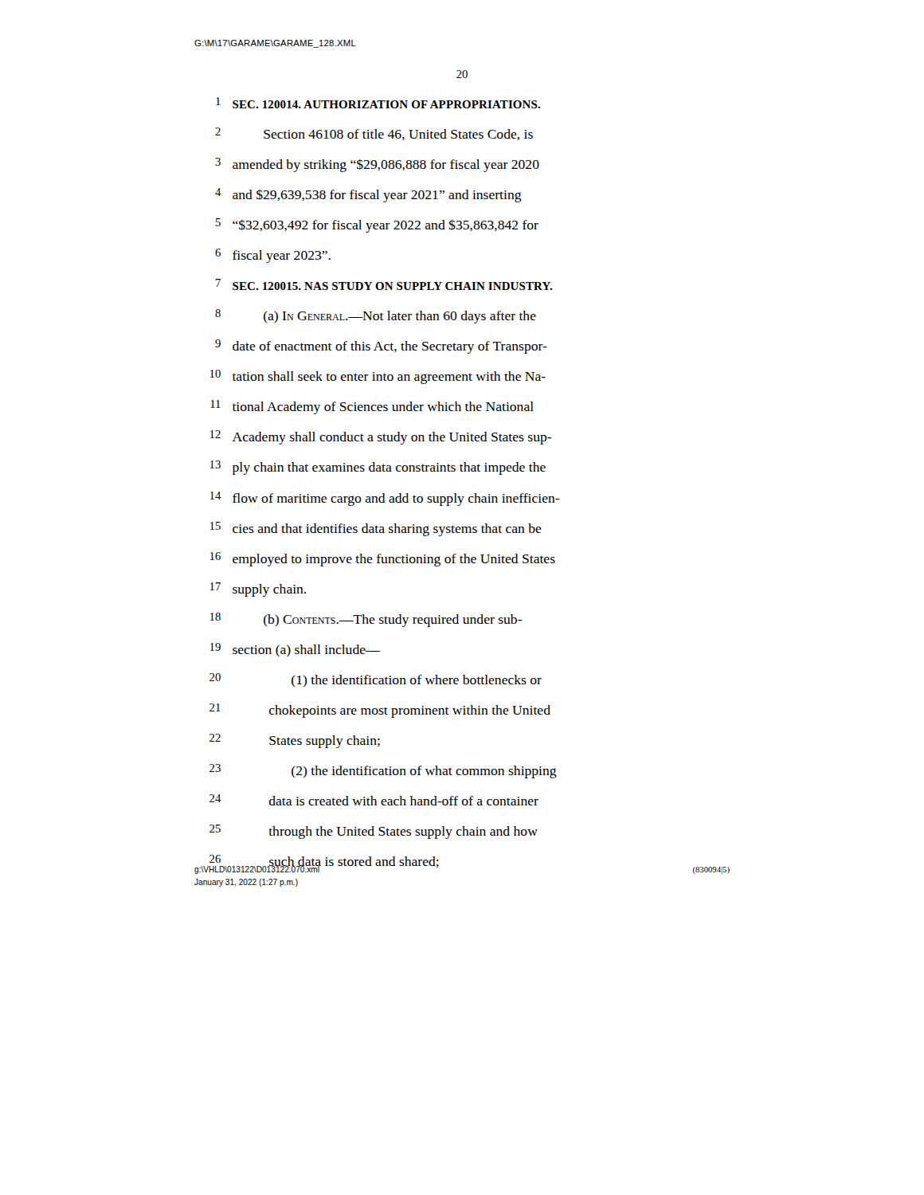G:\M\17\GARAME\GARAME_128.XML
20
| 1 | SEC. 120014. AUTHORIZATION OF APPROPRIATIONS. |
| 2 | Section 46108 of title 46, United States Code, is |
| 3 | amended by striking “$29,086,888 for fiscal year 2020 |
| 4 | and $29,639,538 for fiscal year 2021” and inserting |
| 5 | “$32,603,492 for fiscal year 2022 and $35,863,842 for |
| 6 | fiscal year 2023”. |
| 7 | SEC. 120015. NAS STUDY ON SUPPLY CHAIN INDUSTRY. |
| 8 | (a) In General. —Not later than 60 days after the |
| 9 | date of enactment of this Act, the Secretary of Transpor- |
| 10 | tation shall seek to enter into an agreement with the Na- |
| 11 | tional Academy of Sciences under which the National |
| 12 | Academy shall conduct a study on the United States sup- |
| 13 | ply chain that examines data constraints that impede the |
| 14 | flow of maritime cargo and add to supply chain inefficien- |
| 15 | cies and that identifies data sharing systems that can be |
| 16 | employed to improve the functioning of the United States |
| 17 | supply chain. |
| 18 | (b) Contents. —The study required under sub- |
| 19 | section (a) shall include— |
| 20 | (1) the identification of where bottlenecks or |
| 21 | chokepoints are most prominent within the United |
| 22 | States supply chain; |
| 23 | (2) the identification of what common shipping |
| 24 | data is created with each hand-off of a container |
| 25 | through the United States supply chain and how |
| 26 | such data is stored and shared; |
(830094|5) g:\VHLD\013122\D013122.070.xml
January 31, 2022 (1:27 p.m.)